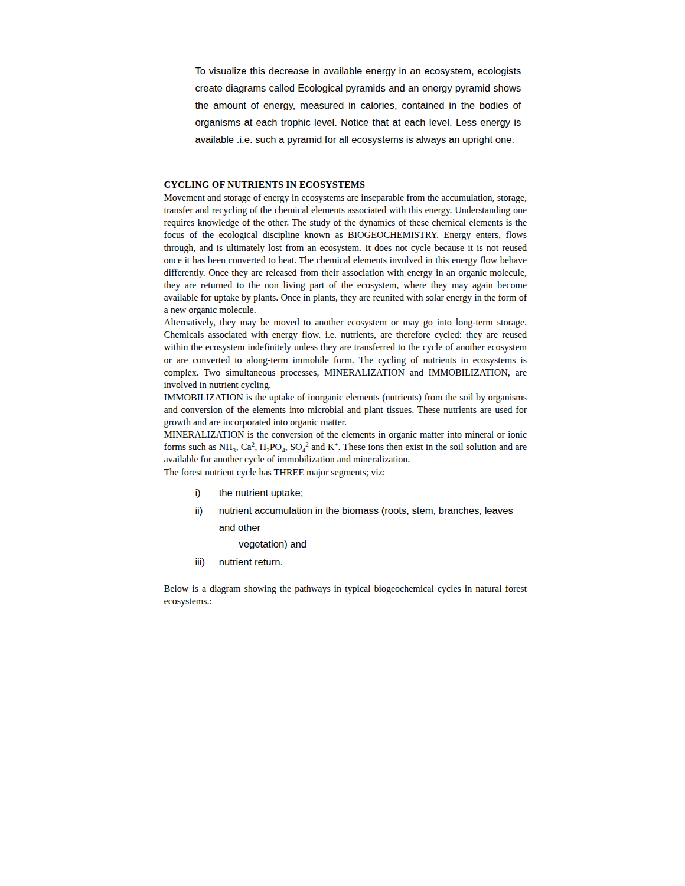To visualize this decrease in available energy in an ecosystem, ecologists create diagrams called Ecological pyramids and an energy pyramid shows the amount of energy, measured in calories, contained in the bodies of organisms at each trophic level. Notice that at each level. Less energy is available .i.e. such a pyramid for all ecosystems is always an upright one.
CYCLING OF NUTRIENTS IN ECOSYSTEMS
Movement and storage of energy in ecosystems are inseparable from the accumulation, storage, transfer and recycling of the chemical elements associated with this energy. Understanding one requires knowledge of the other. The study of the dynamics of these chemical elements is the focus of the ecological discipline known as BIOGEOCHEMISTRY. Energy enters, flows through, and is ultimately lost from an ecosystem. It does not cycle because it is not reused once it has been converted to heat. The chemical elements involved in this energy flow behave differently. Once they are released from their association with energy in an organic molecule, they are returned to the non living part of the ecosystem, where they may again become available for uptake by plants. Once in plants, they are reunited with solar energy in the form of a new organic molecule.
Alternatively, they may be moved to another ecosystem or may go into long-term storage. Chemicals associated with energy flow. i.e. nutrients, are therefore cycled: they are reused within the ecosystem indefinitely unless they are transferred to the cycle of another ecosystem or are converted to along-term immobile form. The cycling of nutrients in ecosystems is complex. Two simultaneous processes, MINERALIZATION and IMMOBILIZATION, are involved in nutrient cycling.
IMMOBILIZATION is the uptake of inorganic elements (nutrients) from the soil by organisms and conversion of the elements into microbial and plant tissues. These nutrients are used for growth and are incorporated into organic matter.
MINERALIZATION is the conversion of the elements in organic matter into mineral or ionic forms such as NH3, Ca2, H2PO4, SO42 and K+. These ions then exist in the soil solution and are available for another cycle of immobilization and mineralization.
The forest nutrient cycle has THREE major segments; viz:
i) the nutrient uptake;
ii) nutrient accumulation in the biomass (roots, stem, branches, leaves and other vegetation) and
iii) nutrient return.
Below is a diagram showing the pathways in typical biogeochemical cycles in natural forest ecosystems.: